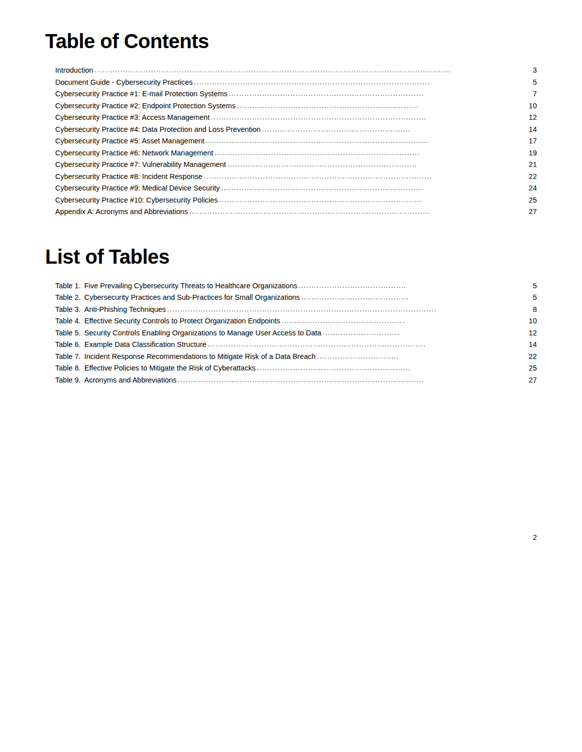Table of Contents
Introduction ........................................................................................................................................... 3
Document Guide - Cybersecurity Practices ............................................................................................ 5
Cybersecurity Practice #1: E-mail Protection Systems ............................................................................ 7
Cybersecurity Practice #2: Endpoint Protection Systems ....................................................................... 10
Cybersecurity Practice #3: Access Management .................................................................................... 12
Cybersecurity Practice #4: Data Protection and Loss Prevention .......................................................... 14
Cybersecurity Practice #5: Asset Management ....................................................................................... 17
Cybersecurity Practice #6: Network Management ................................................................................ 19
Cybersecurity Practice #7: Vulnerability Management .......................................................................... 21
Cybersecurity Practice #8: Incident Response ......................................................................................... 22
Cybersecurity Practice #9: Medical Device Security ............................................................................... 24
Cybersecurity Practice #10: Cybersecurity Policies ............................................................................... 25
Appendix A: Acronyms and Abbreviations .............................................................................................. 27
List of Tables
Table 1. Five Prevailing Cybersecurity Threats to Healthcare Organizations .......................................... 5
Table 2. Cybersecurity Practices and Sub-Practices for Small Organizations .......................................... 5
Table 3. Anti-Phishing Techniques ......................................................................................................... 8
Table 4. Effective Security Controls to Protect Organization Endpoints ................................................ 10
Table 5. Security Controls Enabling Organizations to Manage User Access to Data .............................. 12
Table 6. Example Data Classification Structure ..................................................................................... 14
Table 7. Incident Response Recommendations to Mitigate Risk of a Data Breach ................................ 22
Table 8. Effective Policies to Mitigate the Risk of Cyberattacks ............................................................ 25
Table 9. Acronyms and Abbreviations ................................................................................................ 27
2